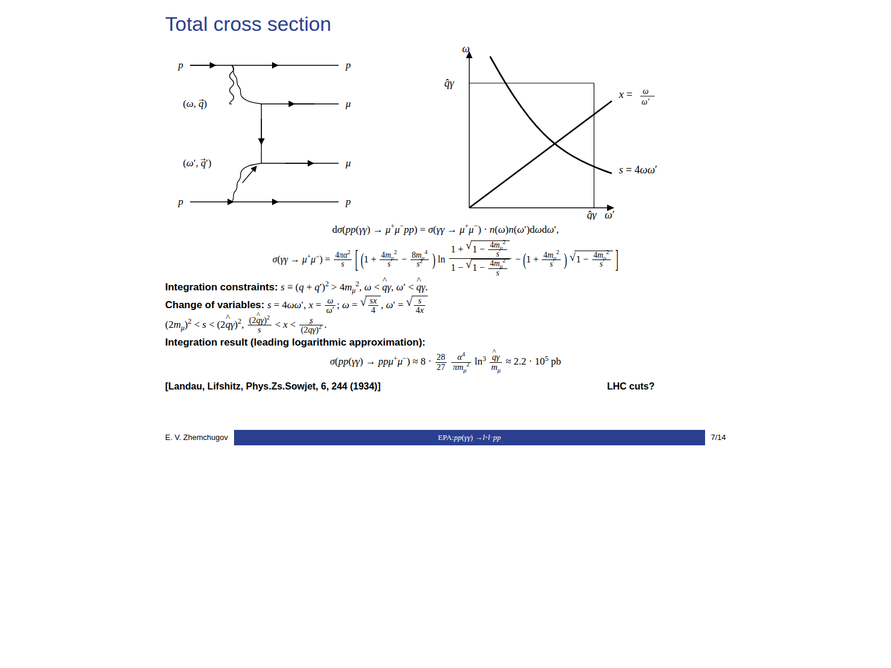Total cross section
p p p p μ μ (ω, q⃗) (ω′, q⃗′)
hyperbola s = 4ωω' (ω = C/ω') ω ω′ q̂γ q̂γ x = ω ω′ s = 4ωω′
dσ(pp(γγ) → μ+μ−pp) = σ(γγ → μ+μ−) · n(ω)n(ω′)dωdω′,
σ(γγ → μ+μ−) = 4πα2 s [ (1 + 4mμ2 s − 8mμ4 s2 ) ln 1 + 1 − 4mμ2 s 1 − 1 − 4mμ2 s − (1 + 4mμ2 s ) 1 − 4mμ2 s ]
Integration constraints: s ≡ (q + q′)2 > 4mμ2, ω < qγ, ω′ < qγ.
Change of variables: s = 4ωω′, x = ωω′; ω = sx 4, ω′ = s 4x
(2mμ)2 < s < (2qγ)2, (2qγ)2 s < x < s(2qγ)2.
Integration result (leading logarithmic approximation):
σ(pp(γγ) → ppμ+μ−) ≈ 8 · 2827 α4 πmμ2 ln3 qγ mμ ≈ 2.2 · 105 pb
[Landau, Lifshitz, Phys.Zs.Sowjet, 6, 244 (1934)] LHC cuts?
E. V. Zhemchugov EPA: pp(γγ) → l+l− pp 7/14